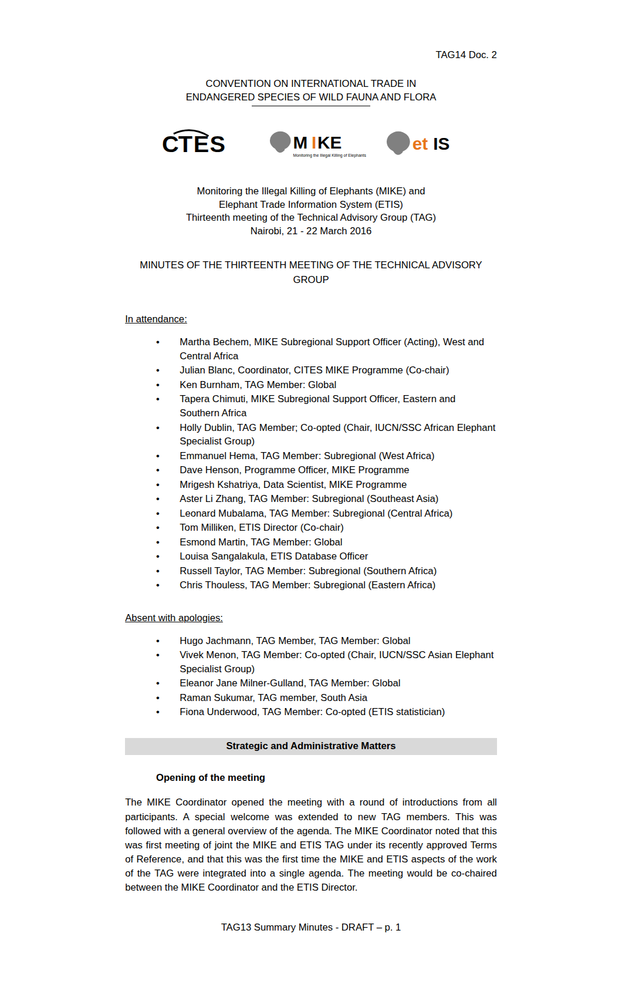TAG14 Doc. 2
CONVENTION ON INTERNATIONAL TRADE IN
ENDANGERED SPECIES OF WILD FAUNA AND FLORA
Monitoring the Illegal Killing of Elephants (MIKE) and
Elephant Trade Information System (ETIS)
Thirteenth meeting of the Technical Advisory Group (TAG)
Nairobi, 21 - 22 March 2016
MINUTES OF THE THIRTEENTH MEETING OF THE TECHNICAL ADVISORY GROUP
In attendance:
Martha Bechem, MIKE Subregional Support Officer (Acting), West and Central Africa
Julian Blanc, Coordinator, CITES MIKE Programme (Co-chair)
Ken Burnham, TAG Member: Global
Tapera Chimuti, MIKE Subregional Support Officer, Eastern and Southern Africa
Holly Dublin, TAG Member; Co-opted (Chair, IUCN/SSC African Elephant Specialist Group)
Emmanuel Hema, TAG Member: Subregional (West Africa)
Dave Henson, Programme Officer, MIKE Programme
Mrigesh Kshatriya, Data Scientist, MIKE Programme
Aster Li Zhang, TAG Member: Subregional (Southeast Asia)
Leonard Mubalama, TAG Member: Subregional (Central Africa)
Tom Milliken, ETIS Director (Co-chair)
Esmond Martin, TAG Member: Global
Louisa Sangalakula, ETIS Database Officer
Russell Taylor, TAG Member: Subregional (Southern Africa)
Chris Thouless, TAG Member: Subregional (Eastern Africa)
Absent with apologies:
Hugo Jachmann, TAG Member, TAG Member: Global
Vivek Menon, TAG Member: Co-opted (Chair, IUCN/SSC Asian Elephant Specialist Group)
Eleanor Jane Milner-Gulland, TAG Member: Global
Raman Sukumar, TAG member, South Asia
Fiona Underwood, TAG Member: Co-opted (ETIS statistician)
Strategic and Administrative Matters
Opening of the meeting
The MIKE Coordinator opened the meeting with a round of introductions from all participants. A special welcome was extended to new TAG members. This was followed with a general overview of the agenda. The MIKE Coordinator noted that this was first meeting of joint the MIKE and ETIS TAG under its recently approved Terms of Reference, and that this was the first time the MIKE and ETIS aspects of the work of the TAG were integrated into a single agenda. The meeting would be co-chaired between the MIKE Coordinator and the ETIS Director.
TAG13 Summary Minutes - DRAFT – p. 1